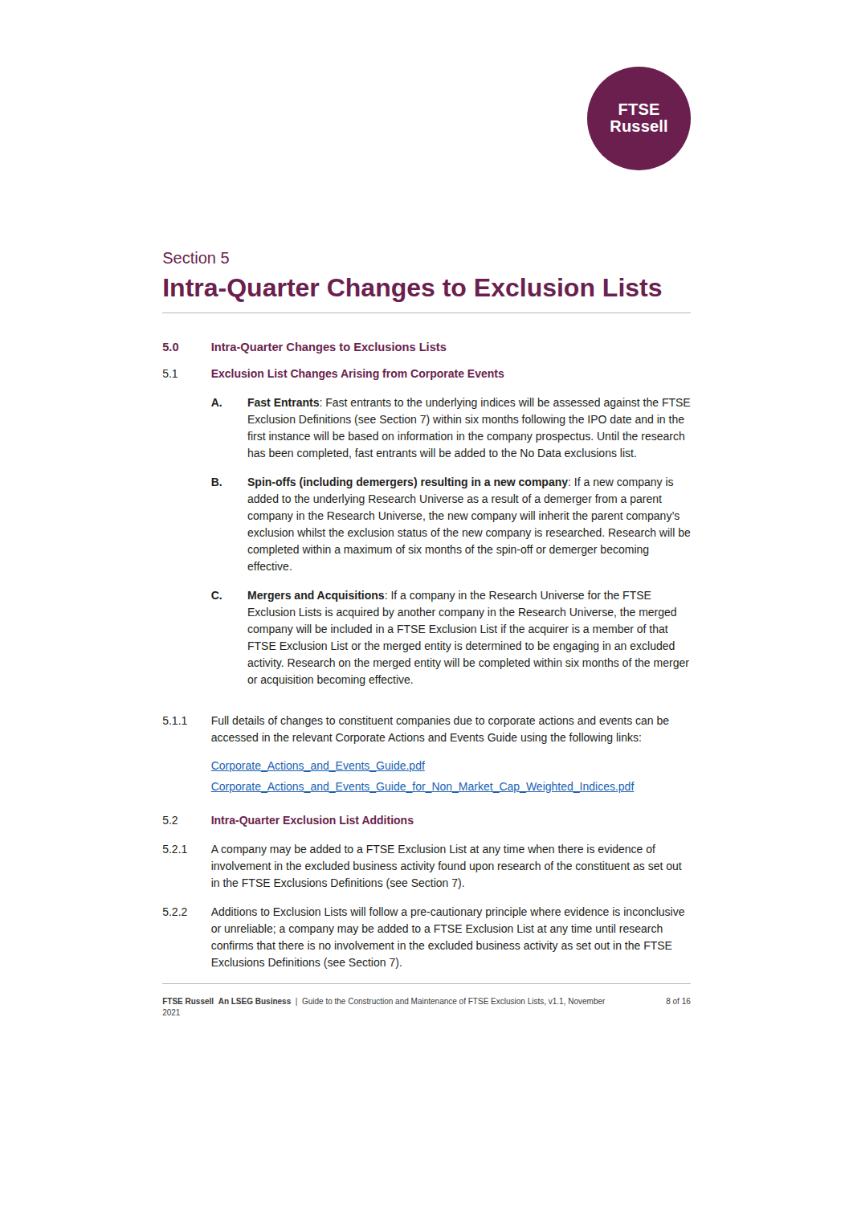FTSE Russell
Section 5
Intra-Quarter Changes to Exclusion Lists
5.0 Intra-Quarter Changes to Exclusions Lists
5.1
Exclusion List Changes Arising from Corporate Events
A. Fast Entrants: Fast entrants to the underlying indices will be assessed against the FTSE Exclusion Definitions (see Section 7) within six months following the IPO date and in the first instance will be based on information in the company prospectus. Until the research has been completed, fast entrants will be added to the No Data exclusions list.
B. Spin-offs (including demergers) resulting in a new company: If a new company is added to the underlying Research Universe as a result of a demerger from a parent company in the Research Universe, the new company will inherit the parent company’s exclusion whilst the exclusion status of the new company is researched. Research will be completed within a maximum of six months of the spin-off or demerger becoming effective.
C. Mergers and Acquisitions: If a company in the Research Universe for the FTSE Exclusion Lists is acquired by another company in the Research Universe, the merged company will be included in a FTSE Exclusion List if the acquirer is a member of that FTSE Exclusion List or the merged entity is determined to be engaging in an excluded activity. Research on the merged entity will be completed within six months of the merger or acquisition becoming effective.
5.1.1
Full details of changes to constituent companies due to corporate actions and events can be accessed in the relevant Corporate Actions and Events Guide using the following links:
Corporate_Actions_and_Events_Guide.pdf
Corporate_Actions_and_Events_Guide_for_Non_Market_Cap_Weighted_Indices.pdf
5.2
Intra-Quarter Exclusion List Additions
5.2.1
A company may be added to a FTSE Exclusion List at any time when there is evidence of involvement in the excluded business activity found upon research of the constituent as set out in the FTSE Exclusions Definitions (see Section 7).
5.2.2
Additions to Exclusion Lists will follow a pre-cautionary principle where evidence is inconclusive or unreliable; a company may be added to a FTSE Exclusion List at any time until research confirms that there is no involvement in the excluded business activity as set out in the FTSE Exclusions Definitions (see Section 7).
FTSE Russell An LSEG Business | Guide to the Construction and Maintenance of FTSE Exclusion Lists, v1.1, November 2021
8 of 16